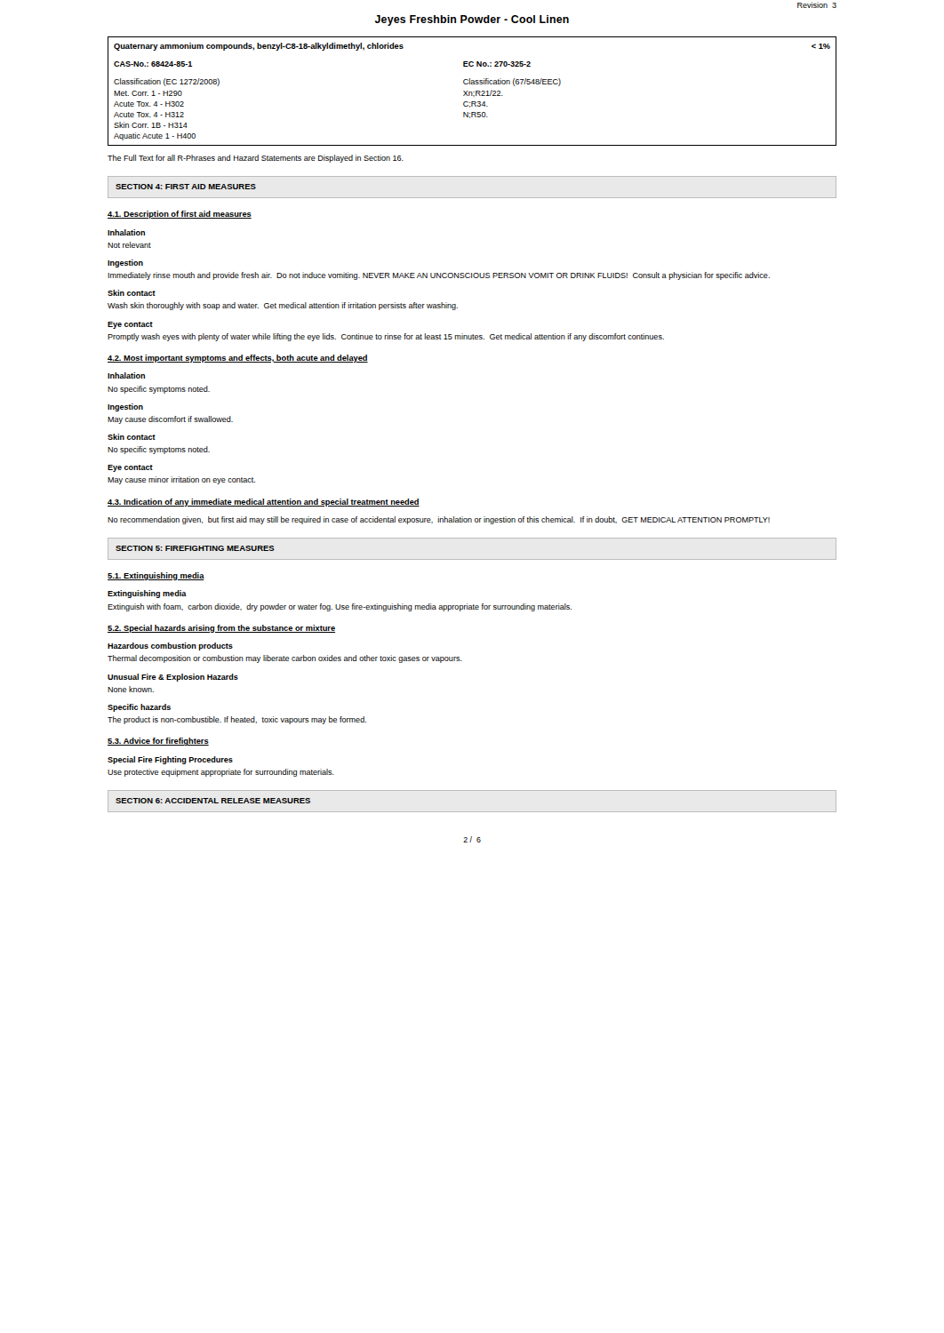Revision 3
Jeyes Freshbin Powder - Cool Linen
| Quaternary ammonium compounds, benzyl-C8-18-alkyldimethyl, chlorides | < 1% |
| CAS-No.: 68424-85-1 | EC No.: 270-325-2 | |
| Classification (EC 1272/2008) Met. Corr. 1 - H290 Acute Tox. 4 - H302 Acute Tox. 4 - H312 Skin Corr. 1B - H314 Aquatic Acute 1 - H400 | Classification (67/548/EEC) Xn;R21/22. C;R34. N;R50. |
The Full Text for all R-Phrases and Hazard Statements are Displayed in Section 16.
SECTION 4: FIRST AID MEASURES
4.1. Description of first aid measures
Inhalation
Not relevant
Ingestion
Immediately rinse mouth and provide fresh air. Do not induce vomiting. NEVER MAKE AN UNCONSCIOUS PERSON VOMIT OR DRINK FLUIDS! Consult a physician for specific advice.
Skin contact
Wash skin thoroughly with soap and water. Get medical attention if irritation persists after washing.
Eye contact
Promptly wash eyes with plenty of water while lifting the eye lids. Continue to rinse for at least 15 minutes. Get medical attention if any discomfort continues.
4.2. Most important symptoms and effects, both acute and delayed
Inhalation
No specific symptoms noted.
Ingestion
May cause discomfort if swallowed.
Skin contact
No specific symptoms noted.
Eye contact
May cause minor irritation on eye contact.
4.3. Indication of any immediate medical attention and special treatment needed
No recommendation given, but first aid may still be required in case of accidental exposure, inhalation or ingestion of this chemical. If in doubt, GET MEDICAL ATTENTION PROMPTLY!
SECTION 5: FIREFIGHTING MEASURES
5.1. Extinguishing media
Extinguishing media
Extinguish with foam, carbon dioxide, dry powder or water fog. Use fire-extinguishing media appropriate for surrounding materials.
5.2. Special hazards arising from the substance or mixture
Hazardous combustion products
Thermal decomposition or combustion may liberate carbon oxides and other toxic gases or vapours.
Unusual Fire & Explosion Hazards
None known.
Specific hazards
The product is non-combustible. If heated, toxic vapours may be formed.
5.3. Advice for firefighters
Special Fire Fighting Procedures
Use protective equipment appropriate for surrounding materials.
SECTION 6: ACCIDENTAL RELEASE MEASURES
2 / 6